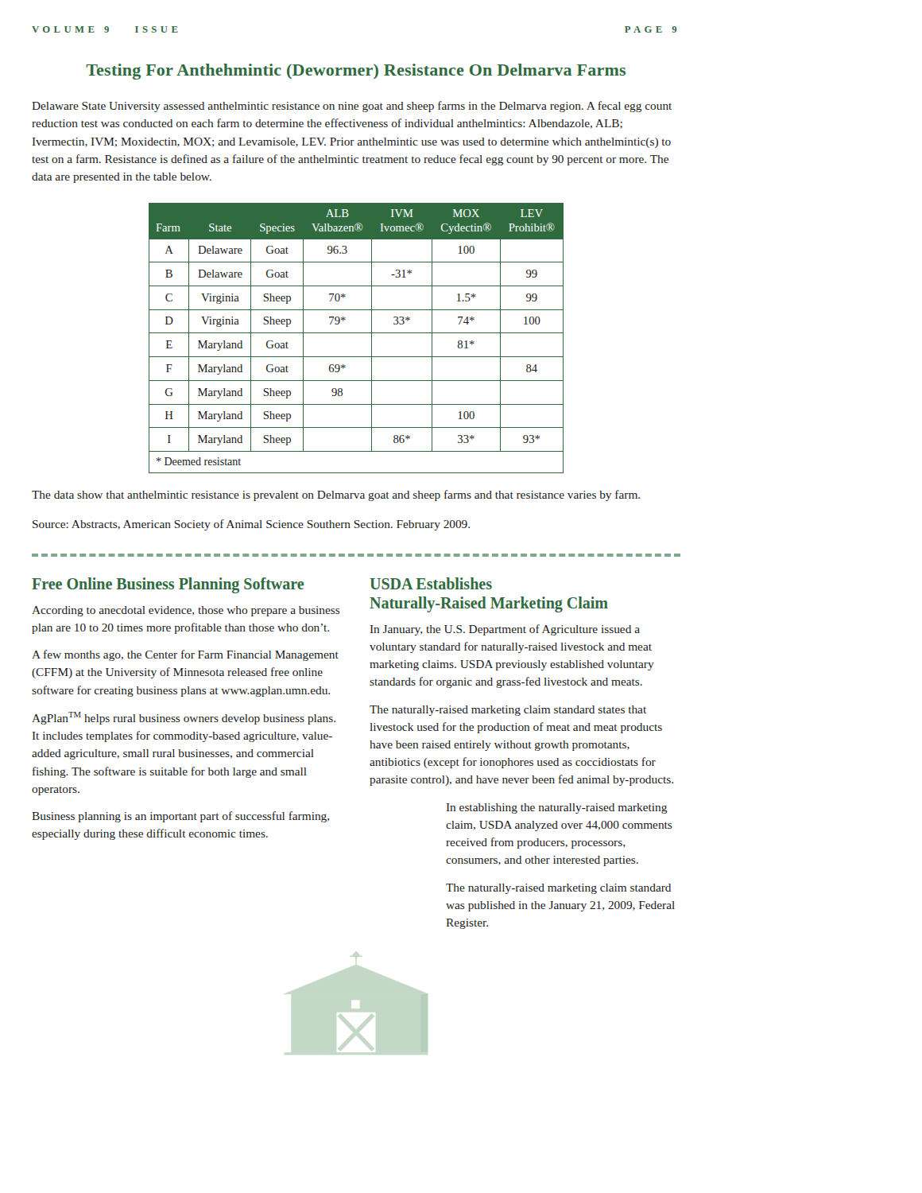VOLUME 9 ISSUE
PAGE 9
Testing For Anthehmintic (Dewormer) Resistance On Delmarva Farms
Delaware State University assessed anthelmintic resistance on nine goat and sheep farms in the Delmarva region. A fecal egg count reduction test was conducted on each farm to determine the effectiveness of individual anthelmintics: Albendazole, ALB; Ivermectin, IVM; Moxidectin, MOX; and Levamisole, LEV. Prior anthelmintic use was used to determine which anthelmintic(s) to test on a farm. Resistance is defined as a failure of the anthelmintic treatment to reduce fecal egg count by 90 percent or more. The data are presented in the table below.
| Farm | State | Species | ALB Valbazen® | IVM Ivomec® | MOX Cydectin® | LEV Prohibit® |
| --- | --- | --- | --- | --- | --- | --- |
| A | Delaware | Goat | 96.3 | | 100 | |
| B | Delaware | Goat | | -31* | | 99 |
| C | Virginia | Sheep | 70* | | 1.5* | 99 |
| D | Virginia | Sheep | 79* | 33* | 74* | 100 |
| E | Maryland | Goat | | | 81* | |
| F | Maryland | Goat | 69* | | | 84 |
| G | Maryland | Sheep | 98 | | | |
| H | Maryland | Sheep | | | 100 | |
| I | Maryland | Sheep | | 86* | 33* | 93* |
| * Deemed resistant |
The data show that anthelmintic resistance is prevalent on Delmarva goat and sheep farms and that resistance varies by farm.
Source: Abstracts, American Society of Animal Science Southern Section. February 2009.
Free Online Business Planning Software
According to anecdotal evidence, those who prepare a business plan are 10 to 20 times more profitable than those who don’t.
A few months ago, the Center for Farm Financial Management (CFFM) at the University of Minnesota released free online software for creating business plans at www.agplan.umn.edu.
AgPlanTM helps rural business owners develop business plans. It includes templates for commodity-based agriculture, value-added agriculture, small rural businesses, and commercial fishing. The software is suitable for both large and small operators.
Business planning is an important part of successful farming, especially during these difficult economic times.
USDA Establishes
Naturally-Raised Marketing Claim
In January, the U.S. Department of Agriculture issued a voluntary standard for naturally-raised livestock and meat marketing claims. USDA previously established voluntary standards for organic and grass-fed livestock and meats.
The naturally-raised marketing claim standard states that livestock used for the production of meat and meat products have been raised entirely without growth promotants, antibiotics (except for ionophores used as coccidiostats for parasite control), and have never been fed animal by-products.
In establishing the naturally-raised marketing claim, USDA analyzed over 44,000 comments received from producers, processors, consumers, and other interested parties.
The naturally-raised marketing claim standard was published in the January 21, 2009, Federal Register.